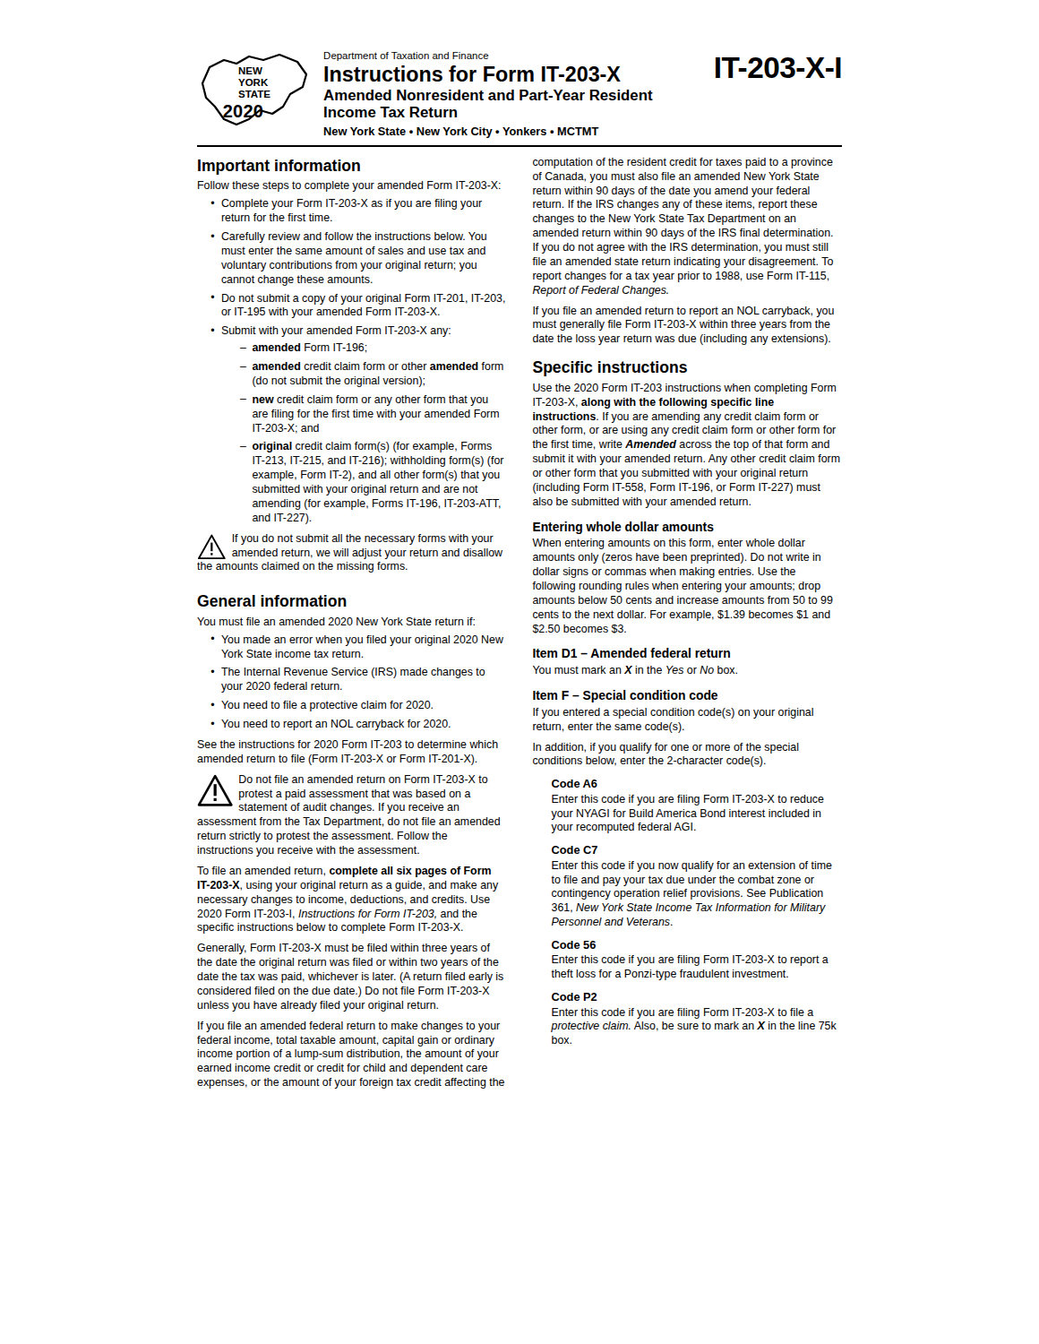NEW YORK STATE
2020
Department of Taxation and Finance
Instructions for Form IT-203-X
Amended Nonresident and Part-Year Resident
Income Tax Return
New York State • New York City • Yonkers • MCTMT
IT-203-X-I
Important information
Follow these steps to complete your amended Form IT-203-X:
Complete your Form IT-203-X as if you are filing your return for the first time.
Carefully review and follow the instructions below. You must enter the same amount of sales and use tax and voluntary contributions from your original return; you cannot change these amounts.
Do not submit a copy of your original Form IT-201, IT-203, or IT-195 with your amended Form IT-203-X.
Submit with your amended Form IT-203-X any:
amended Form IT-196;
amended credit claim form or other amended form (do not submit the original version);
new credit claim form or any other form that you are filing for the first time with your amended Form IT-203-X; and
original credit claim form(s) (for example, Forms IT-213, IT-215, and IT-216); withholding form(s) (for example, Form IT-2), and all other form(s) that you submitted with your original return and are not amending (for example, Forms IT-196, IT-203-ATT, and IT-227).
If you do not submit all the necessary forms with your amended return, we will adjust your return and disallow the amounts claimed on the missing forms.
General information
You must file an amended 2020 New York State return if:
You made an error when you filed your original 2020 New York State income tax return.
The Internal Revenue Service (IRS) made changes to your 2020 federal return.
You need to file a protective claim for 2020.
You need to report an NOL carryback for 2020.
See the instructions for 2020 Form IT-203 to determine which amended return to file (Form IT-203-X or Form IT-201-X).
Do not file an amended return on Form IT-203-X to protest a paid assessment that was based on a statement of audit changes. If you receive an assessment from the Tax Department, do not file an amended return strictly to protest the assessment. Follow the instructions you receive with the assessment.
To file an amended return, complete all six pages of Form IT-203-X, using your original return as a guide, and make any necessary changes to income, deductions, and credits. Use 2020 Form IT-203-I, Instructions for Form IT-203, and the specific instructions below to complete Form IT-203-X.
Generally, Form IT-203-X must be filed within three years of the date the original return was filed or within two years of the date the tax was paid, whichever is later. (A return filed early is considered filed on the due date.) Do not file Form IT-203-X unless you have already filed your original return.
If you file an amended federal return to make changes to your federal income, total taxable amount, capital gain or ordinary income portion of a lump-sum distribution, the amount of your earned income credit or credit for child and dependent care expenses, or the amount of your foreign tax credit affecting the
computation of the resident credit for taxes paid to a province of Canada, you must also file an amended New York State return within 90 days of the date you amend your federal return. If the IRS changes any of these items, report these changes to the New York State Tax Department on an amended return within 90 days of the IRS final determination. If you do not agree with the IRS determination, you must still file an amended state return indicating your disagreement. To report changes for a tax year prior to 1988, use Form IT-115, Report of Federal Changes.
If you file an amended return to report an NOL carryback, you must generally file Form IT-203-X within three years from the date the loss year return was due (including any extensions).
Specific instructions
Use the 2020 Form IT-203 instructions when completing Form IT-203-X, along with the following specific line instructions. If you are amending any credit claim form or other form, or are using any credit claim form or other form for the first time, write Amended across the top of that form and submit it with your amended return. Any other credit claim form or other form that you submitted with your original return (including Form IT-558, Form IT-196, or Form IT-227) must also be submitted with your amended return.
Entering whole dollar amounts
When entering amounts on this form, enter whole dollar amounts only (zeros have been preprinted). Do not write in dollar signs or commas when making entries. Use the following rounding rules when entering your amounts; drop amounts below 50 cents and increase amounts from 50 to 99 cents to the next dollar. For example, $1.39 becomes $1 and $2.50 becomes $3.
Item D1 – Amended federal return
You must mark an X in the Yes or No box.
Item F – Special condition code
If you entered a special condition code(s) on your original return, enter the same code(s).
In addition, if you qualify for one or more of the special conditions below, enter the 2-character code(s).
Code A6
Enter this code if you are filing Form IT-203-X to reduce your NYAGI for Build America Bond interest included in your recomputed federal AGI.
Code C7
Enter this code if you now qualify for an extension of time to file and pay your tax due under the combat zone or contingency operation relief provisions. See Publication 361, New York State Income Tax Information for Military Personnel and Veterans.
Code 56
Enter this code if you are filing Form IT-203-X to report a theft loss for a Ponzi-type fraudulent investment.
Code P2
Enter this code if you are filing Form IT-203-X to file a protective claim. Also, be sure to mark an X in the line 75k box.